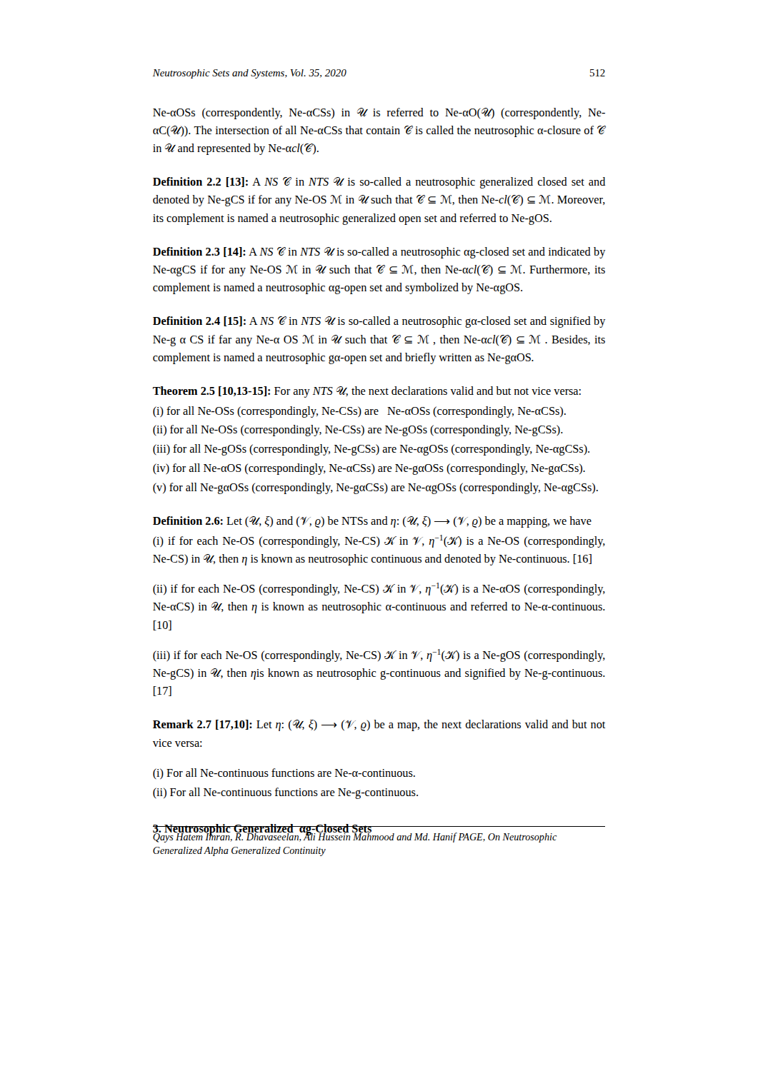Neutrosophic Sets and Systems, Vol. 35, 2020 512
Ne-αOSs (correspondently, Ne-αCSs) in 𝒰 is referred to Ne-αO(𝒰) (correspondently, Ne-αC(𝒰)). The intersection of all Ne-αCSs that contain 𝒞 is called the neutrosophic α-closure of 𝒞 in 𝒰 and represented by Ne-αcl(𝒞).
Definition 2.2 [13]: A NS 𝒞 in NTS 𝒰 is so-called a neutrosophic generalized closed set and denoted by Ne-gCS if for any Ne-OS ℳ in 𝒰 such that 𝒞 ⊆ ℳ, then Ne-cl(𝒞) ⊆ ℳ. Moreover, its complement is named a neutrosophic generalized open set and referred to Ne-gOS.
Definition 2.3 [14]: A NS 𝒞 in NTS 𝒰 is so-called a neutrosophic αg-closed set and indicated by Ne-αgCS if for any Ne-OS ℳ in 𝒰 such that 𝒞 ⊆ ℳ, then Ne-αcl(𝒞) ⊆ ℳ. Furthermore, its complement is named a neutrosophic αg-open set and symbolized by Ne-αgOS.
Definition 2.4 [15]: A NS 𝒞 in NTS 𝒰 is so-called a neutrosophic gα-closed set and signified by Ne-g α CS if far any Ne-α OS ℳ in 𝒰 such that 𝒞 ⊆ ℳ , then Ne-αcl(𝒞) ⊆ ℳ . Besides, its complement is named a neutrosophic gα-open set and briefly written as Ne-gαOS.
Theorem 2.5 [10,13-15]: For any NTS 𝒰, the next declarations valid and but not vice versa:
(i) for all Ne-OSs (correspondingly, Ne-CSs) are Ne-αOSs (correspondingly, Ne-αCSs).
(ii) for all Ne-OSs (correspondingly, Ne-CSs) are Ne-gOSs (correspondingly, Ne-gCSs).
(iii) for all Ne-gOSs (correspondingly, Ne-gCSs) are Ne-αgOSs (correspondingly, Ne-αgCSs).
(iv) for all Ne-αOS (correspondingly, Ne-αCSs) are Ne-gαOSs (correspondingly, Ne-gαCSs).
(v) for all Ne-gαOSs (correspondingly, Ne-gαCSs) are Ne-αgOSs (correspondingly, Ne-αgCSs).
Definition 2.6: Let (𝒰, ξ) and (𝒱, ϱ) be NTSs and η: (𝒰, ξ) ⟶ (𝒱, ϱ) be a mapping, we have
(i) if for each Ne-OS (correspondingly, Ne-CS) 𝒦 in 𝒱, η−1(𝒦) is a Ne-OS (correspondingly, Ne-CS) in 𝒰, then η is known as neutrosophic continuous and denoted by Ne-continuous. [16]
(ii) if for each Ne-OS (correspondingly, Ne-CS) 𝒦 in 𝒱, η−1(𝒦) is a Ne-αOS (correspondingly, Ne-αCS) in 𝒰, then η is known as neutrosophic α-continuous and referred to Ne-α-continuous. [10]
(iii) if for each Ne-OS (correspondingly, Ne-CS) 𝒦 in 𝒱, η−1(𝒦) is a Ne-gOS (correspondingly, Ne-gCS) in 𝒰, then ηis known as neutrosophic g-continuous and signified by Ne-g-continuous. [17]
Remark 2.7 [17,10]: Let η: (𝒰, ξ) ⟶ (𝒱, ϱ) be a map, the next declarations valid and but not vice versa:
(i) For all Ne-continuous functions are Ne-α-continuous.
(ii) For all Ne-continuous functions are Ne-g-continuous.
3. Neutrosophic Generalized αg-Closed Sets
Qays Hatem Imran, R. Dhavaseelan, Ali Hussein Mahmood and Md. Hanif PAGE, On Neutrosophic Generalized Alpha Generalized Continuity